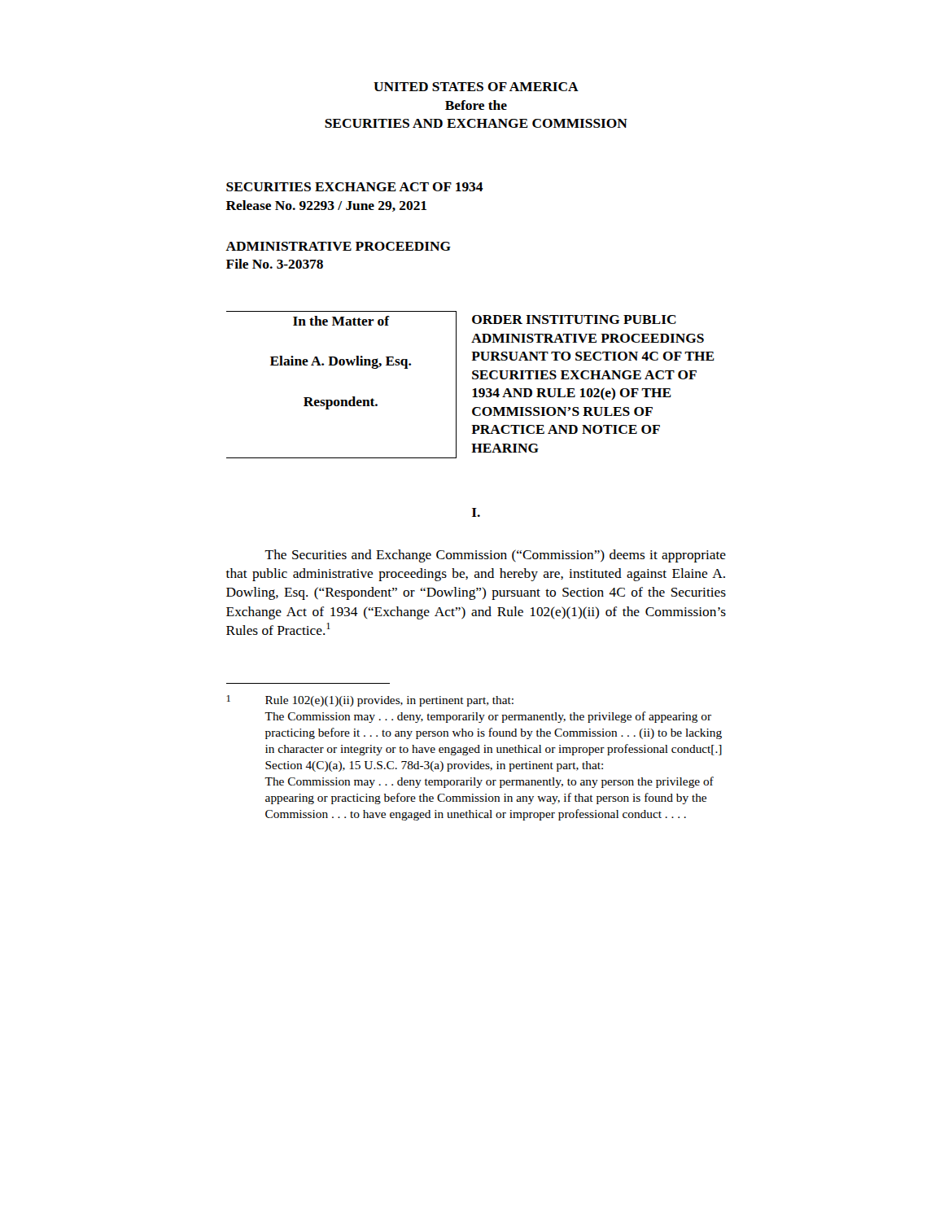UNITED STATES OF AMERICA Before the SECURITIES AND EXCHANGE COMMISSION
SECURITIES EXCHANGE ACT OF 1934
Release No. 92293 / June 29, 2021
ADMINISTRATIVE PROCEEDING
File No. 3-20378
| In the Matter of Elaine A. Dowling, Esq. Respondent. | | ORDER INSTITUTING PUBLIC ADMINISTRATIVE PROCEEDINGS PURSUANT TO SECTION 4C OF THE SECURITIES EXCHANGE ACT OF 1934 AND RULE 102(e) OF THE COMMISSION’S RULES OF PRACTICE AND NOTICE OF HEARING |
I.
The Securities and Exchange Commission (“Commission”) deems it appropriate that public administrative proceedings be, and hereby are, instituted against Elaine A. Dowling, Esq. (“Respondent” or “Dowling”) pursuant to Section 4C of the Securities Exchange Act of 1934 (“Exchange Act”) and Rule 102(e)(1)(ii) of the Commission’s Rules of Practice.1
1
Rule 102(e)(1)(ii) provides, in pertinent part, that:
The Commission may . . . deny, temporarily or permanently, the privilege of appearing or practicing before it . . . to any person who is found by the Commission . . . (ii) to be lacking in character or integrity or to have engaged in unethical or improper professional conduct[.]
Section 4(C)(a), 15 U.S.C. 78d-3(a) provides, in pertinent part, that:
The Commission may . . . deny temporarily or permanently, to any person the privilege of appearing or practicing before the Commission in any way, if that person is found by the Commission . . . to have engaged in unethical or improper professional conduct . . . .